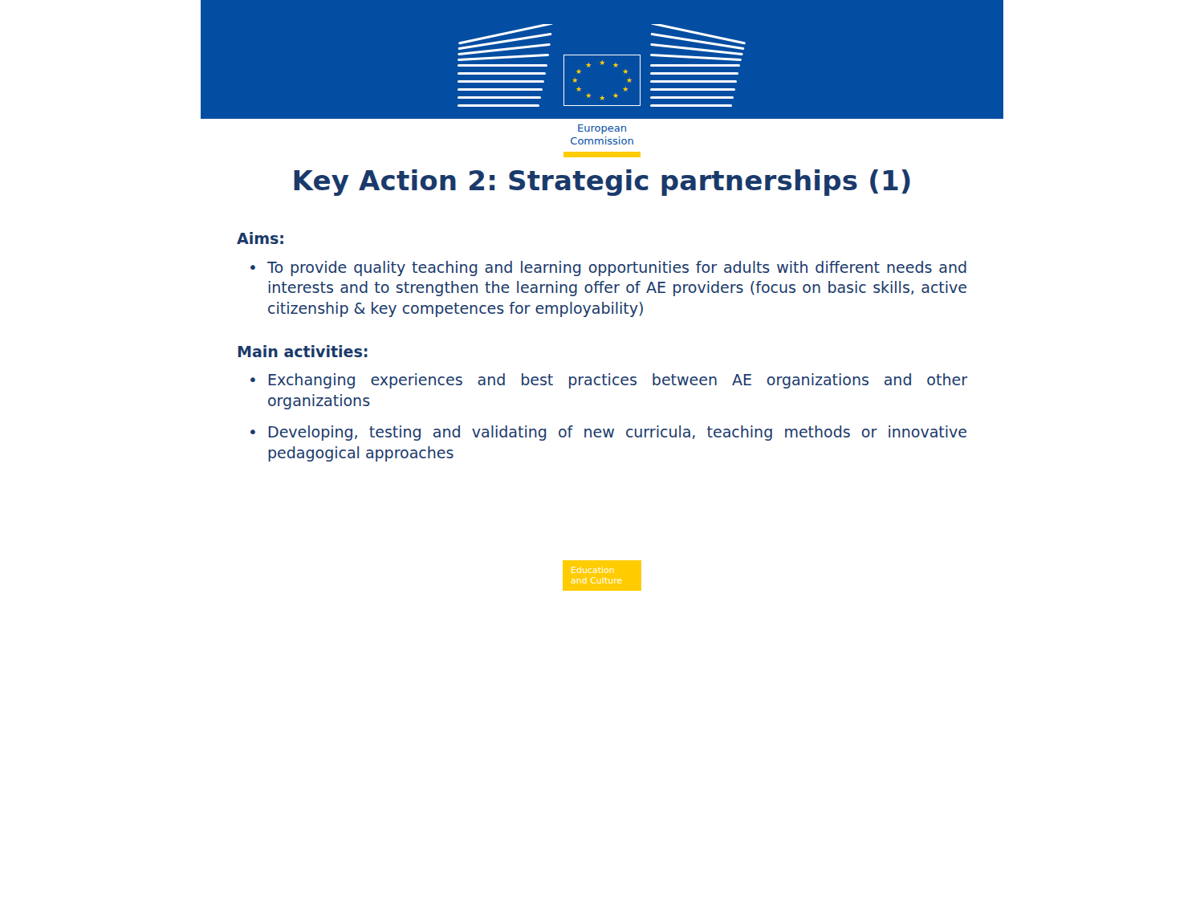★ ★ ★ ★ ★ ★ ★ ★ ★ ★ ★ ★
European
Commission
Key Action 2: Strategic partnerships (1)
Aims:
To provide quality teaching and learning opportunities for adults with different needs and interests and to strengthen the learning offer of AE providers (focus on basic skills, active citizenship & key competences for employability)
Main activities:
Exchanging experiences and best practices between AE organizations and other organizations
Developing, testing and validating of new curricula, teaching methods or innovative pedagogical approaches
Education
and Culture